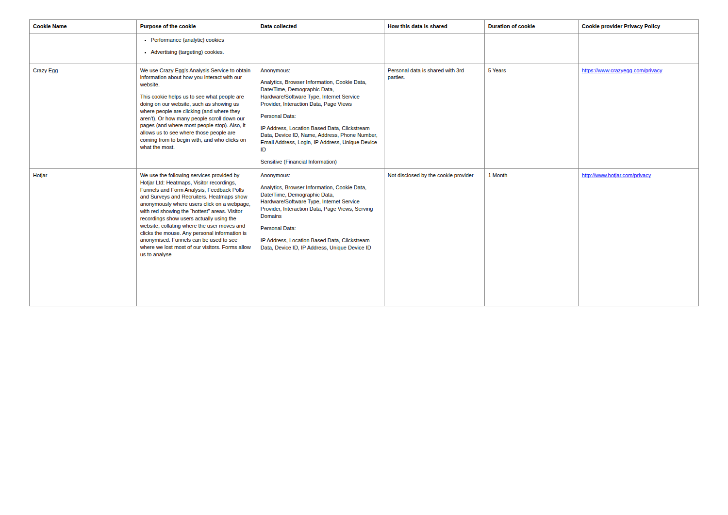| Cookie Name | Purpose of the cookie | Data collected | How this data is shared | Duration of cookie | Cookie provider Privacy Policy |
| --- | --- | --- | --- | --- | --- |
| | Performance (analytic) cookies Advertising (targeting) cookies. | | | | |
| Crazy Egg | We use Crazy Egg's Analysis Service to obtain information about how you interact with our website. This cookie helps us to see what people are doing on our website, such as showing us where people are clicking (and where they aren't). Or how many people scroll down our pages (and where most people stop). Also, it allows us to see where those people are coming from to begin with, and who clicks on what the most. | Anonymous: Analytics, Browser Information, Cookie Data, Date/Time, Demographic Data, Hardware/Software Type, Internet Service Provider, Interaction Data, Page Views Personal Data: IP Address, Location Based Data, Clickstream Data, Device ID, Name, Address, Phone Number, Email Address, Login, IP Address, Unique Device ID Sensitive (Financial Information) | Personal data is shared with 3rd parties. | 5 Years | https://www.crazyegg.com/privacy |
| Hotjar | We use the following services provided by Hotjar Ltd: Heatmaps, Visitor recordings, Funnels and Form Analysis, Feedback Polls and Surveys and Recruiters. Heatmaps show anonymously where users click on a webpage, with red showing the “hottest” areas. Visitor recordings show users actually using the website, collating where the user moves and clicks the mouse. Any personal information is anonymised. Funnels can be used to see where we lost most of our visitors. Forms allow us to analyse | Anonymous: Analytics, Browser Information, Cookie Data, Date/Time, Demographic Data, Hardware/Software Type, Internet Service Provider, Interaction Data, Page Views, Serving Domains Personal Data: IP Address, Location Based Data, Clickstream Data, Device ID, IP Address, Unique Device ID | Not disclosed by the cookie provider | 1 Month | http://www.hotjar.com/privacy |